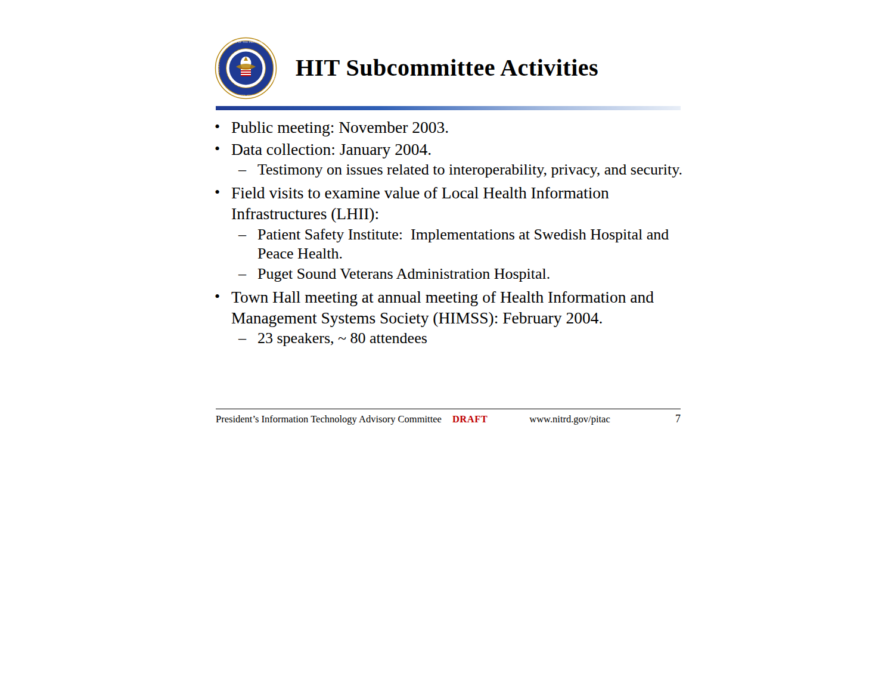OFFICE OF THE PRESIDENT UNITED STATES EXECUTIVE INFORMATION TECHNOLOGY ADVISORY
HIT Subcommittee Activities
Public meeting: November 2003.
Data collection: January 2004.
Testimony on issues related to interoperability, privacy, and security.
Field visits to examine value of Local Health Information Infrastructures (LHII):
Patient Safety Institute: Implementations at Swedish Hospital and Peace Health.
Puget Sound Veterans Administration Hospital.
Town Hall meeting at annual meeting of Health Information and Management Systems Society (HIMSS): February 2004.
23 speakers, ~ 80 attendees
President’s Information Technology Advisory Committee DRAFT www.nitrd.gov/pitac 7